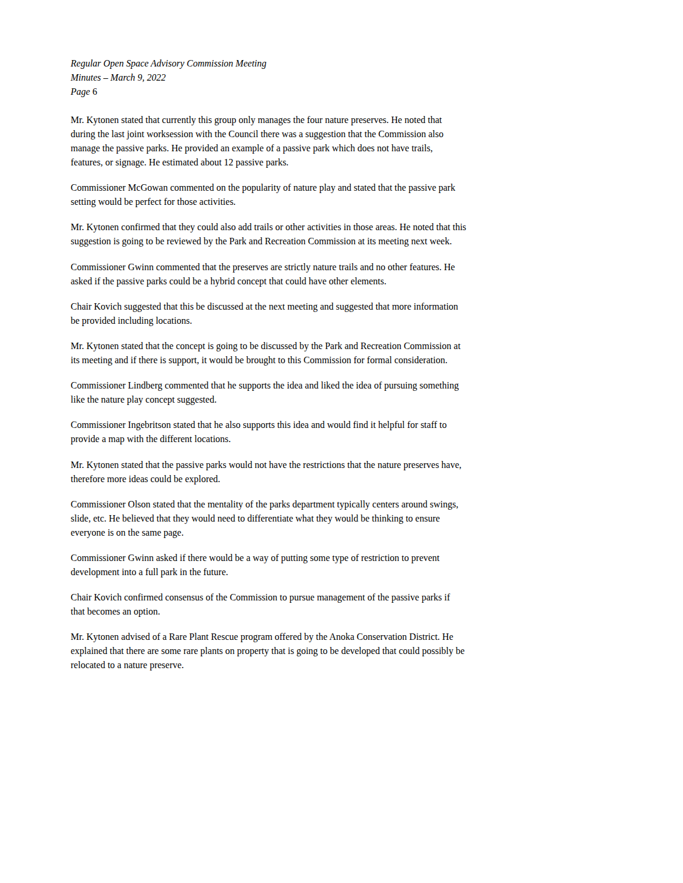Regular Open Space Advisory Commission Meeting
Minutes – March 9, 2022
Page 6
Mr. Kytonen stated that currently this group only manages the four nature preserves. He noted that during the last joint worksession with the Council there was a suggestion that the Commission also manage the passive parks. He provided an example of a passive park which does not have trails, features, or signage. He estimated about 12 passive parks.
Commissioner McGowan commented on the popularity of nature play and stated that the passive park setting would be perfect for those activities.
Mr. Kytonen confirmed that they could also add trails or other activities in those areas. He noted that this suggestion is going to be reviewed by the Park and Recreation Commission at its meeting next week.
Commissioner Gwinn commented that the preserves are strictly nature trails and no other features. He asked if the passive parks could be a hybrid concept that could have other elements.
Chair Kovich suggested that this be discussed at the next meeting and suggested that more information be provided including locations.
Mr. Kytonen stated that the concept is going to be discussed by the Park and Recreation Commission at its meeting and if there is support, it would be brought to this Commission for formal consideration.
Commissioner Lindberg commented that he supports the idea and liked the idea of pursuing something like the nature play concept suggested.
Commissioner Ingebritson stated that he also supports this idea and would find it helpful for staff to provide a map with the different locations.
Mr. Kytonen stated that the passive parks would not have the restrictions that the nature preserves have, therefore more ideas could be explored.
Commissioner Olson stated that the mentality of the parks department typically centers around swings, slide, etc. He believed that they would need to differentiate what they would be thinking to ensure everyone is on the same page.
Commissioner Gwinn asked if there would be a way of putting some type of restriction to prevent development into a full park in the future.
Chair Kovich confirmed consensus of the Commission to pursue management of the passive parks if that becomes an option.
Mr. Kytonen advised of a Rare Plant Rescue program offered by the Anoka Conservation District. He explained that there are some rare plants on property that is going to be developed that could possibly be relocated to a nature preserve.